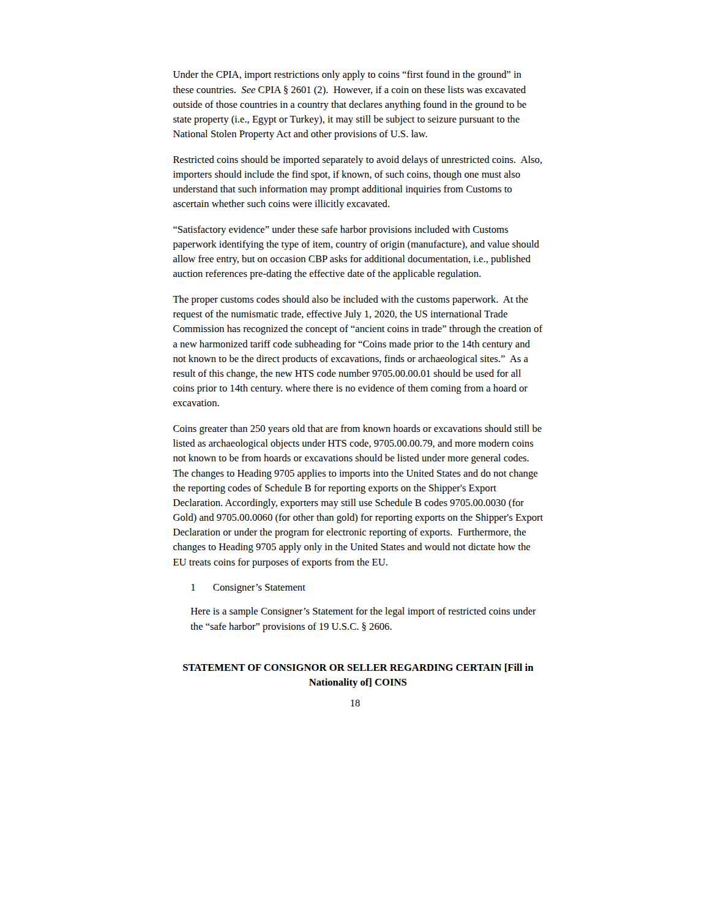Under the CPIA, import restrictions only apply to coins “first found in the ground” in these countries. See CPIA § 2601 (2). However, if a coin on these lists was excavated outside of those countries in a country that declares anything found in the ground to be state property (i.e., Egypt or Turkey), it may still be subject to seizure pursuant to the National Stolen Property Act and other provisions of U.S. law.
Restricted coins should be imported separately to avoid delays of unrestricted coins. Also, importers should include the find spot, if known, of such coins, though one must also understand that such information may prompt additional inquiries from Customs to ascertain whether such coins were illicitly excavated.
“Satisfactory evidence” under these safe harbor provisions included with Customs paperwork identifying the type of item, country of origin (manufacture), and value should allow free entry, but on occasion CBP asks for additional documentation, i.e., published auction references pre-dating the effective date of the applicable regulation.
The proper customs codes should also be included with the customs paperwork. At the request of the numismatic trade, effective July 1, 2020, the US international Trade Commission has recognized the concept of “ancient coins in trade” through the creation of a new harmonized tariff code subheading for “Coins made prior to the 14th century and not known to be the direct products of excavations, finds or archaeological sites.” As a result of this change, the new HTS code number 9705.00.00.01 should be used for all coins prior to 14th century. where there is no evidence of them coming from a hoard or excavation.
Coins greater than 250 years old that are from known hoards or excavations should still be listed as archaeological objects under HTS code, 9705.00.00.79, and more modern coins not known to be from hoards or excavations should be listed under more general codes. The changes to Heading 9705 applies to imports into the United States and do not change the reporting codes of Schedule B for reporting exports on the Shipper's Export Declaration. Accordingly, exporters may still use Schedule B codes 9705.00.0030 (for Gold) and 9705.00.0060 (for other than gold) for reporting exports on the Shipper's Export Declaration or under the program for electronic reporting of exports. Furthermore, the changes to Heading 9705 apply only in the United States and would not dictate how the EU treats coins for purposes of exports from the EU.
1 Consigner’s Statement
Here is a sample Consigner’s Statement for the legal import of restricted coins under the “safe harbor” provisions of 19 U.S.C. § 2606.
STATEMENT OF CONSIGNOR OR SELLER REGARDING CERTAIN [Fill in Nationality of] COINS
18